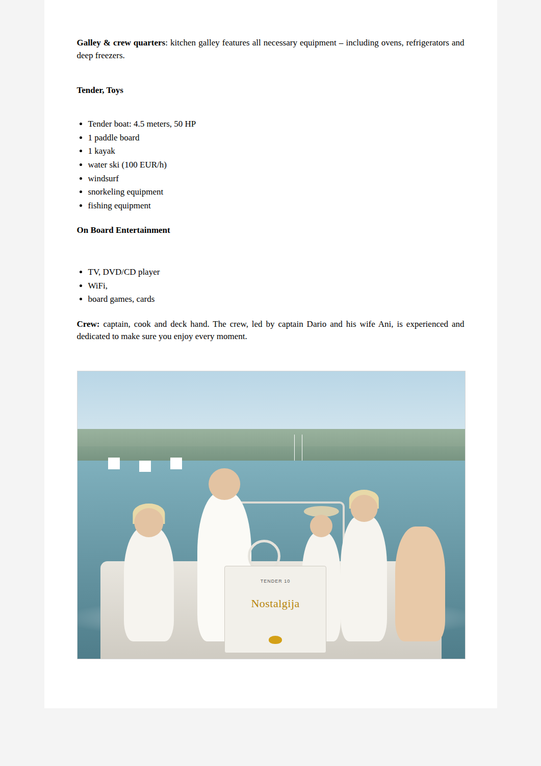Galley & crew quarters: kitchen galley features all necessary equipment – including ovens, refrigerators and deep freezers.
Tender, Toys
Tender boat: 4.5 meters, 50 HP
1 paddle board
1 kayak
water ski (100 EUR/h)
windsurf
snorkeling equipment
fishing equipment
On Board Entertainment
TV, DVD/CD player
WiFi,
board games, cards
Crew: captain, cook and deck hand. The crew, led by captain Dario and his wife Ani, is experienced and dedicated to make sure you enjoy every moment.
TENDER 10 Nostalgija